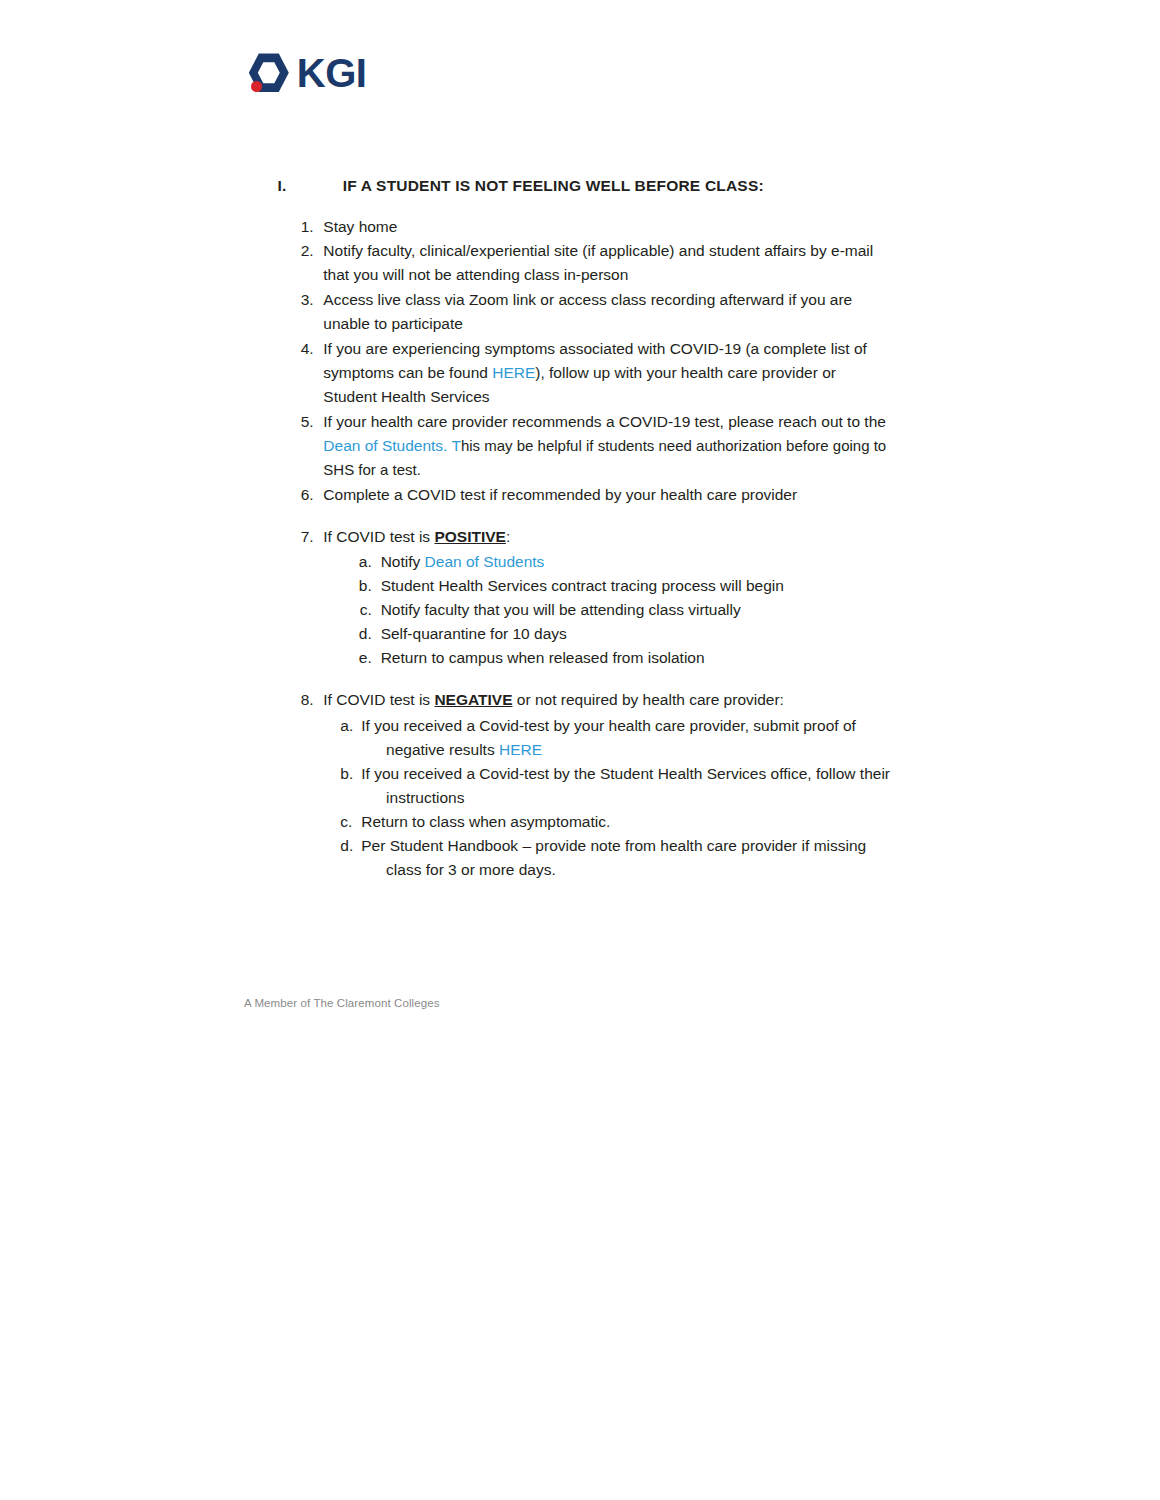KGI
I. IF A STUDENT IS NOT FEELING WELL BEFORE CLASS:
Stay home
Notify faculty, clinical/experiential site (if applicable) and student affairs by e-mail that you will not be attending class in-person
Access live class via Zoom link or access class recording afterward if you are unable to participate
If you are experiencing symptoms associated with COVID-19 (a complete list of symptoms can be found HERE), follow up with your health care provider or Student Health Services
If your health care provider recommends a COVID-19 test, please reach out to the Dean of Students. T his may be helpful if students need authorization before going to SHS for a test.
Complete a COVID test if recommended by your health care provider
If COVID test is POSITIVE:
Notify Dean of Students
Student Health Services contract tracing process will begin
Notify faculty that you will be attending class virtually
Self-quarantine for 10 days
Return to campus when released from isolation
If COVID test is NEGATIVE or not required by health care provider:
a.
If you received a Covid-test by your health care provider, submit proof of negative results HERE
b.
If you received a Covid-test by the Student Health Services office, follow their instructions
c.
Return to class when asymptomatic.
d.
Per Student Handbook – provide note from health care provider if missing class for 3 or more days.
A Member of The Claremont Colleges